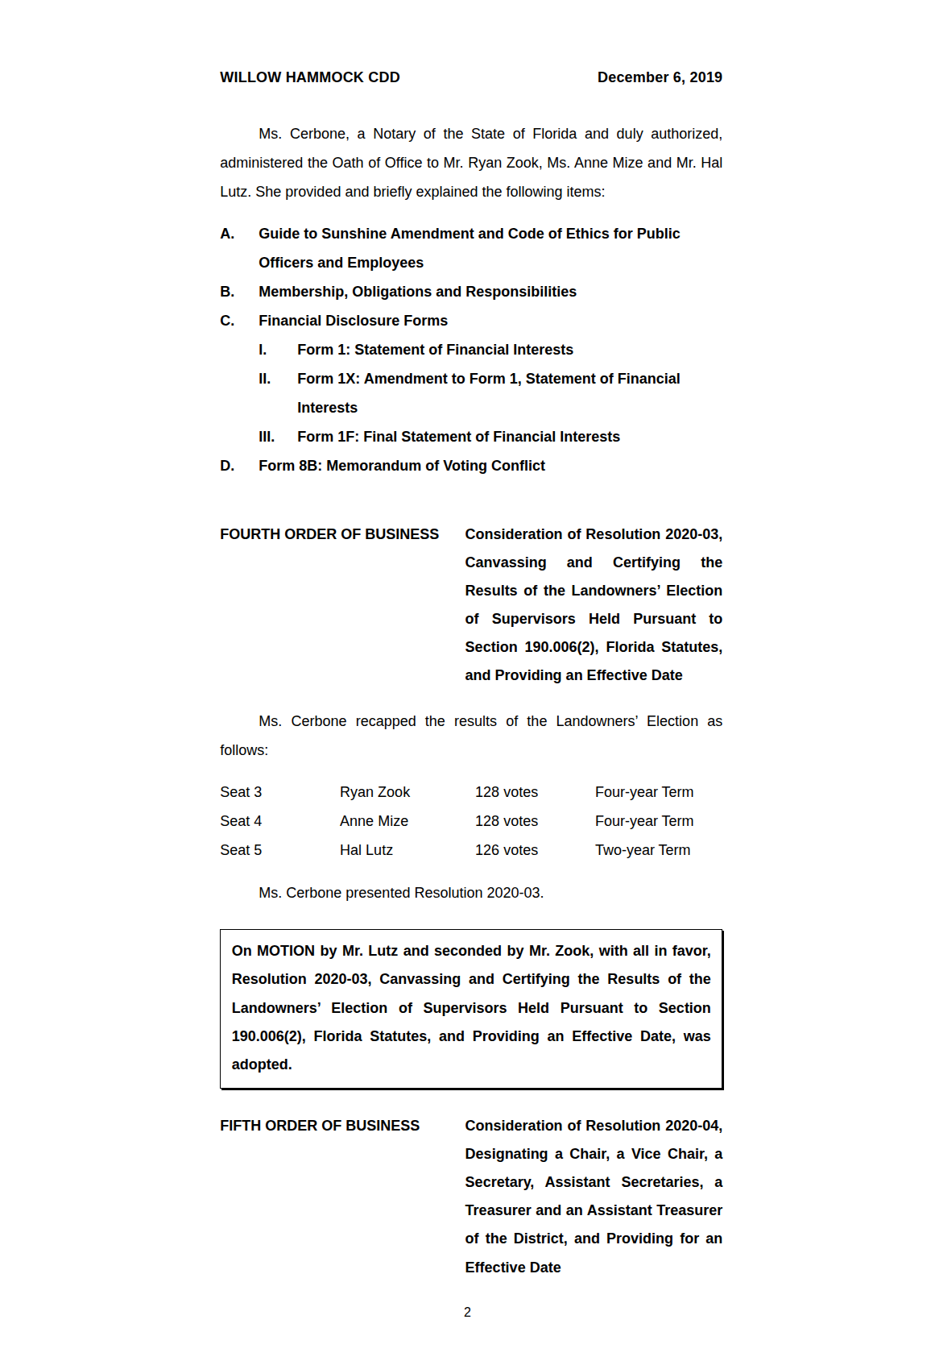WILLOW HAMMOCK CDD
December 6, 2019
Ms. Cerbone, a Notary of the State of Florida and duly authorized, administered the Oath of Office to Mr. Ryan Zook, Ms. Anne Mize and Mr. Hal Lutz. She provided and briefly explained the following items:
A.
Guide to Sunshine Amendment and Code of Ethics for Public Officers and Employees
B.
Membership, Obligations and Responsibilities
C.
Financial Disclosure Forms
I.
Form 1: Statement of Financial Interests
II.
Form 1X: Amendment to Form 1, Statement of Financial Interests
III.
Form 1F: Final Statement of Financial Interests
D.
Form 8B: Memorandum of Voting Conflict
FOURTH ORDER OF BUSINESS
Consideration of Resolution 2020-03, Canvassing and Certifying the Results of the Landowners’ Election of Supervisors Held Pursuant to Section 190.006(2), Florida Statutes, and Providing an Effective Date
Ms. Cerbone recapped the results of the Landowners’ Election as follows:
Seat 3
Ryan Zook
128 votes
Four-year Term
Seat 4
Anne Mize
128 votes
Four-year Term
Seat 5
Hal Lutz
126 votes
Two-year Term
Ms. Cerbone presented Resolution 2020-03.
On MOTION by Mr. Lutz and seconded by Mr. Zook, with all in favor, Resolution 2020-03, Canvassing and Certifying the Results of the Landowners’ Election of Supervisors Held Pursuant to Section 190.006(2), Florida Statutes, and Providing an Effective Date, was adopted.
FIFTH ORDER OF BUSINESS
Consideration of Resolution 2020-04, Designating a Chair, a Vice Chair, a Secretary, Assistant Secretaries, a Treasurer and an Assistant Treasurer of the District, and Providing for an Effective Date
2